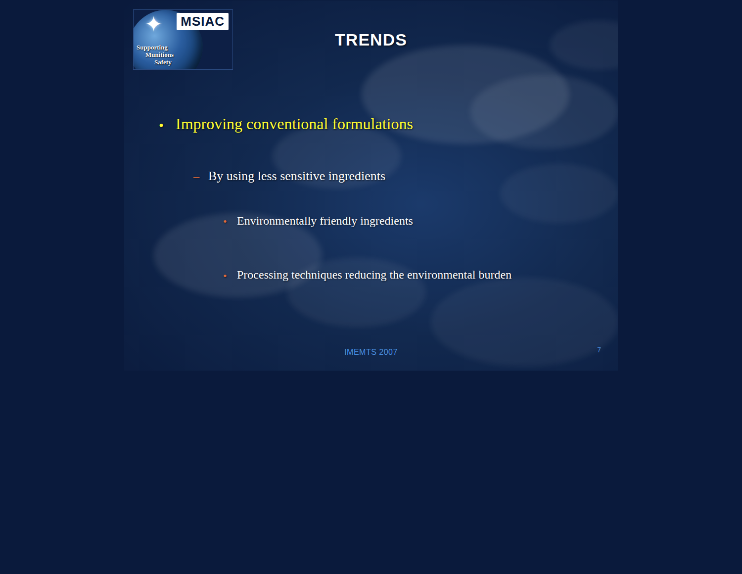✦
MSIAC
Supporting Munitions Safety
TRENDS
Improving conventional formulations
By using less sensitive ingredients
Environmentally friendly ingredients
Processing techniques reducing the environmental burden
IMEMTS 2007
7